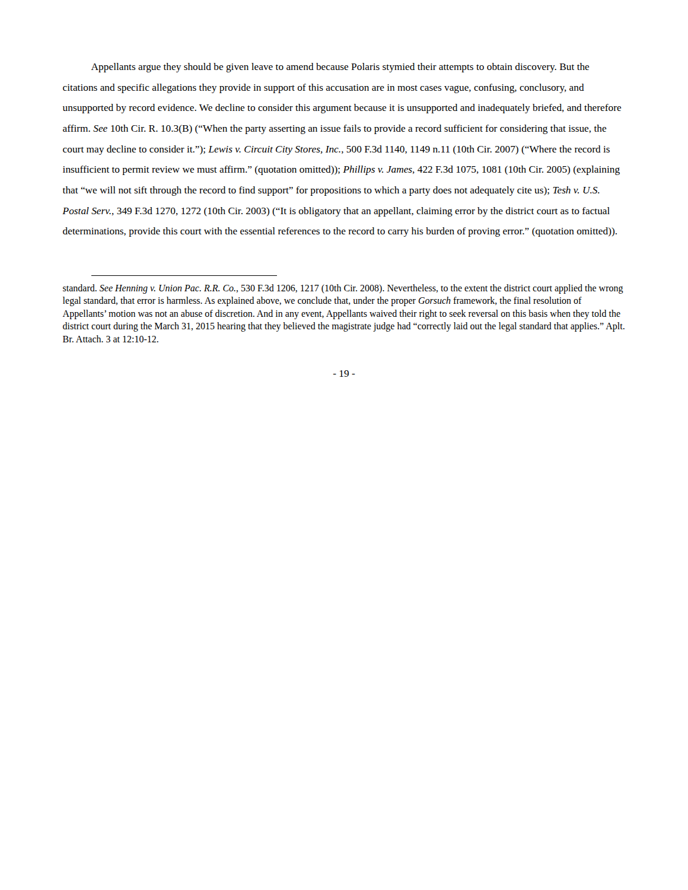Appellants argue they should be given leave to amend because Polaris stymied their attempts to obtain discovery. But the citations and specific allegations they provide in support of this accusation are in most cases vague, confusing, conclusory, and unsupported by record evidence. We decline to consider this argument because it is unsupported and inadequately briefed, and therefore affirm. See 10th Cir. R. 10.3(B) (“When the party asserting an issue fails to provide a record sufficient for considering that issue, the court may decline to consider it.”); Lewis v. Circuit City Stores, Inc., 500 F.3d 1140, 1149 n.11 (10th Cir. 2007) (“Where the record is insufficient to permit review we must affirm.” (quotation omitted)); Phillips v. James, 422 F.3d 1075, 1081 (10th Cir. 2005) (explaining that “we will not sift through the record to find support” for propositions to which a party does not adequately cite us); Tesh v. U.S. Postal Serv., 349 F.3d 1270, 1272 (10th Cir. 2003) (“It is obligatory that an appellant, claiming error by the district court as to factual determinations, provide this court with the essential references to the record to carry his burden of proving error.” (quotation omitted)).
standard. See Henning v. Union Pac. R.R. Co., 530 F.3d 1206, 1217 (10th Cir. 2008). Nevertheless, to the extent the district court applied the wrong legal standard, that error is harmless. As explained above, we conclude that, under the proper Gorsuch framework, the final resolution of Appellants’ motion was not an abuse of discretion. And in any event, Appellants waived their right to seek reversal on this basis when they told the district court during the March 31, 2015 hearing that they believed the magistrate judge had “correctly laid out the legal standard that applies.” Aplt. Br. Attach. 3 at 12:10-12.
- 19 -